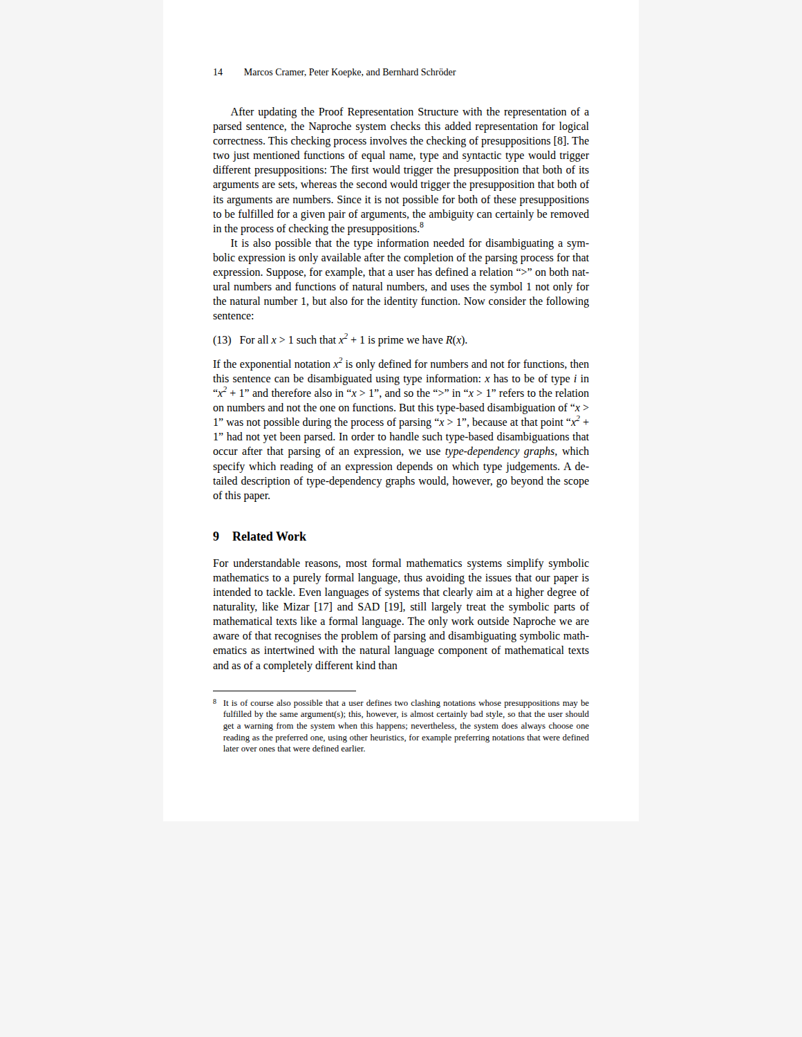14 Marcos Cramer, Peter Koepke, and Bernhard Schröder
After updating the Proof Representation Structure with the representation of a parsed sentence, the Naproche system checks this added representation for logical correctness. This checking process involves the checking of presuppositions [8]. The two just mentioned functions of equal name, type and syntactic type would trigger different presuppositions: The first would trigger the presupposition that both of its arguments are sets, whereas the second would trigger the presupposition that both of its arguments are numbers. Since it is not possible for both of these presuppositions to be fulfilled for a given pair of arguments, the ambiguity can certainly be removed in the process of checking the presuppositions.8
It is also possible that the type information needed for disambiguating a symbolic expression is only available after the completion of the parsing process for that expression. Suppose, for example, that a user has defined a relation “>” on both natural numbers and functions of natural numbers, and uses the symbol 1 not only for the natural number 1, but also for the identity function. Now consider the following sentence:
(13) For all x > 1 such that x2 + 1 is prime we have R(x).
If the exponential notation x2 is only defined for numbers and not for functions, then this sentence can be disambiguated using type information: x has to be of type i in “x2 + 1” and therefore also in “x > 1”, and so the “>” in “x > 1” refers to the relation on numbers and not the one on functions. But this type-based disambiguation of “x > 1” was not possible during the process of parsing “x > 1”, because at that point “x2 + 1” had not yet been parsed. In order to handle such type-based disambiguations that occur after that parsing of an expression, we use type-dependency graphs, which specify which reading of an expression depends on which type judgements. A detailed description of type-dependency graphs would, however, go beyond the scope of this paper.
9 Related Work
For understandable reasons, most formal mathematics systems simplify symbolic mathematics to a purely formal language, thus avoiding the issues that our paper is intended to tackle. Even languages of systems that clearly aim at a higher degree of naturality, like Mizar [17] and SAD [19], still largely treat the symbolic parts of mathematical texts like a formal language. The only work outside Naproche we are aware of that recognises the problem of parsing and disambiguating symbolic mathematics as intertwined with the natural language component of mathematical texts and as of a completely different kind than
8 It is of course also possible that a user defines two clashing notations whose presuppositions may be fulfilled by the same argument(s); this, however, is almost certainly bad style, so that the user should get a warning from the system when this happens; nevertheless, the system does always choose one reading as the preferred one, using other heuristics, for example preferring notations that were defined later over ones that were defined earlier.